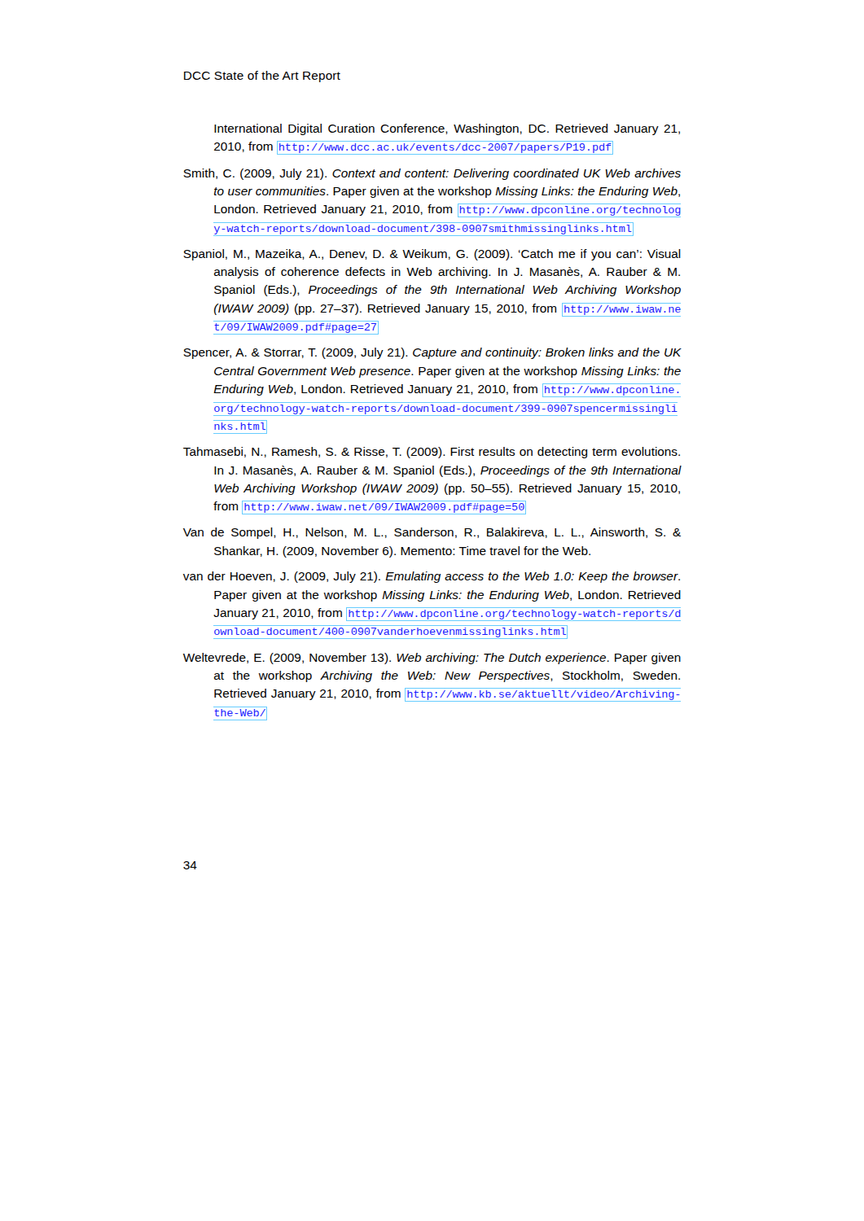DCC State of the Art Report
International Digital Curation Conference, Washington, DC. Retrieved January 21, 2010, from http://www.dcc.ac.uk/events/dcc-2007/papers/P19.pdf
Smith, C. (2009, July 21). Context and content: Delivering coordinated UK Web archives to user communities. Paper given at the workshop Missing Links: the Enduring Web, London. Retrieved January 21, 2010, from http://www.dpconline.org/technology-watch-reports/download-document/398-0907smithmissinglinks.html
Spaniol, M., Mazeika, A., Denev, D. & Weikum, G. (2009). ‘Catch me if you can’: Visual analysis of coherence defects in Web archiving. In J. Masanès, A. Rauber & M. Spaniol (Eds.), Proceedings of the 9th International Web Archiving Workshop (IWAW 2009) (pp. 27–37). Retrieved January 15, 2010, from http://www.iwaw.net/09/IWAW2009.pdf#page=27
Spencer, A. & Storrar, T. (2009, July 21). Capture and continuity: Broken links and the UK Central Government Web presence. Paper given at the workshop Missing Links: the Enduring Web, London. Retrieved January 21, 2010, from http://www.dpconline.org/technology-watch-reports/download-document/399-0907spencermissinglinks.html
Tahmasebi, N., Ramesh, S. & Risse, T. (2009). First results on detecting term evolutions. In J. Masanès, A. Rauber & M. Spaniol (Eds.), Proceedings of the 9th International Web Archiving Workshop (IWAW 2009) (pp. 50–55). Retrieved January 15, 2010, from http://www.iwaw.net/09/IWAW2009.pdf#page=50
Van de Sompel, H., Nelson, M. L., Sanderson, R., Balakireva, L. L., Ainsworth, S. & Shankar, H. (2009, November 6). Memento: Time travel for the Web.
van der Hoeven, J. (2009, July 21). Emulating access to the Web 1.0: Keep the browser. Paper given at the workshop Missing Links: the Enduring Web, London. Retrieved January 21, 2010, from http://www.dpconline.org/technology-watch-reports/download-document/400-0907vanderhoevenmissinglinks.html
Weltevrede, E. (2009, November 13). Web archiving: The Dutch experience. Paper given at the workshop Archiving the Web: New Perspectives, Stockholm, Sweden. Retrieved January 21, 2010, from http://www.kb.se/aktuellt/video/Archiving-the-Web/
34